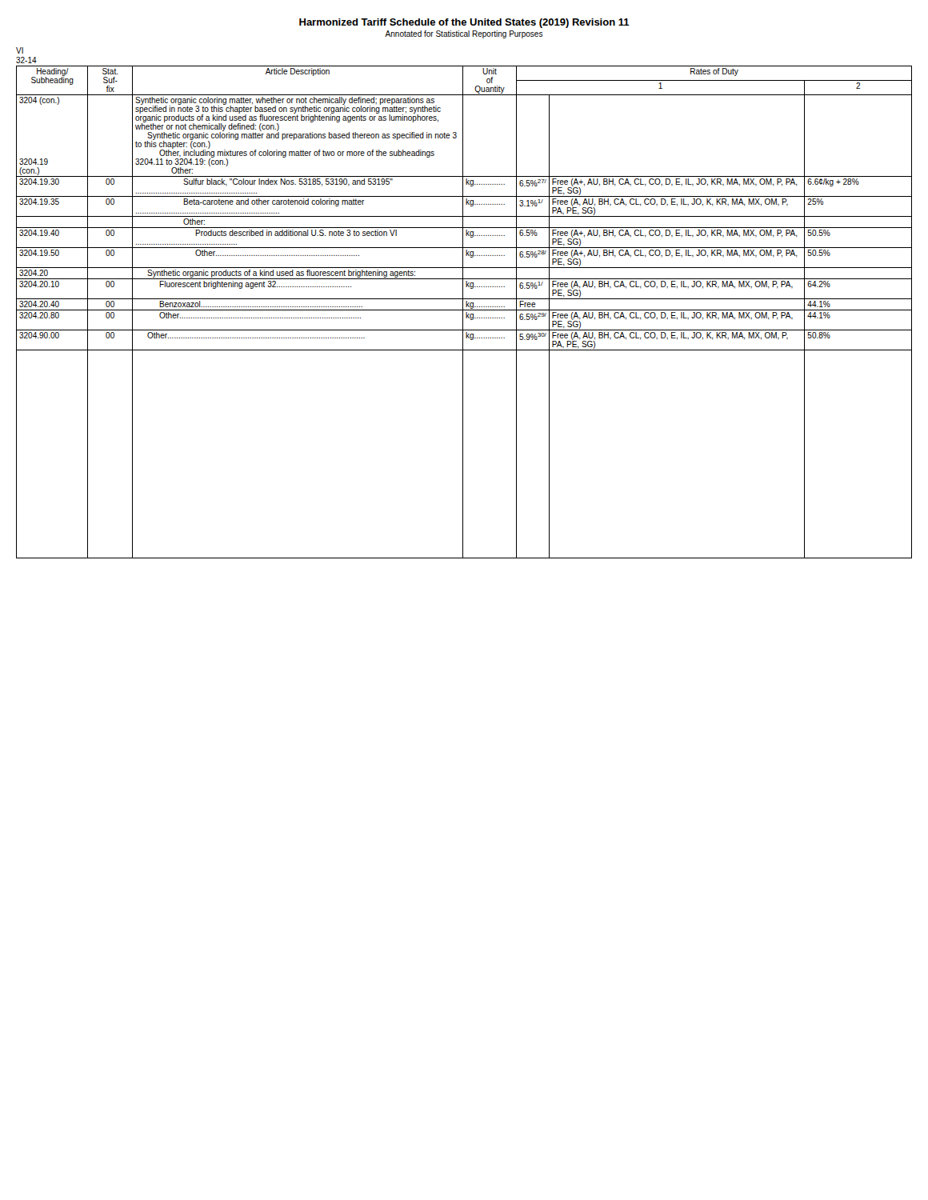Harmonized Tariff Schedule of the United States (2019) Revision 11
Annotated for Statistical Reporting Purposes
VI
32-14
| Heading/ Subheading | Stat. Suf- fix | Article Description | Unit of Quantity | Rates of Duty |
| --- | --- | --- | --- | --- |
| 1 | 2 |
| 3204 (con.) 3204.19 (con.) | | Synthetic organic coloring matter, whether or not chemically defined; preparations as specified in note 3 to this chapter based on synthetic organic coloring matter; synthetic organic products of a kind used as fluorescent brightening agents or as luminophores, whether or not chemically defined: (con.) Synthetic organic coloring matter and preparations based thereon as specified in note 3 to this chapter: (con.) Other, including mixtures of coloring matter of two or more of the subheadings 3204.11 to 3204.19: (con.) Other: | | | | |
| 3204.19.30 | 00 | Sulfur black, "Colour Index Nos. 53185, 53190, and 53195" ....................................................... | kg .............. | 6.5% 27/ | Free (A+, AU, BH, CA, CL, CO, D, E, IL, JO, KR, MA, MX, OM, P, PA, PE, SG) | 6.6¢/kg + 28% |
| 3204.19.35 | 00 | Beta-carotene and other carotenoid coloring matter ................................................................. | kg .............. | 3.1% 1/ | Free (A, AU, BH, CA, CL, CO, D, E, IL, JO, K, KR, MA, MX, OM, P, PA, PE, SG) | 25% |
| | | Other: | | | | |
| 3204.19.40 | 00 | Products described in additional U.S. note 3 to section VI .............................................. | kg .............. | 6.5% | Free (A+, AU, BH, CA, CL, CO, D, E, IL, JO, KR, MA, MX, OM, P, PA, PE, SG) | 50.5% |
| 3204.19.50 | 00 | Other ................................................................. | kg .............. | 6.5% 28/ | Free (A+, AU, BH, CA, CL, CO, D, E, IL, JO, KR, MA, MX, OM, P, PA, PE, SG) | 50.5% |
| 3204.20 | | Synthetic organic products of a kind used as fluorescent brightening agents: | | | | |
| 3204.20.10 | 00 | Fluorescent brightening agent 32 .................................. | kg .............. | 6.5% 1/ | Free (A, AU, BH, CA, CL, CO, D, E, IL, JO, KR, MA, MX, OM, P, PA, PE, SG) | 64.2% |
| 3204.20.40 | 00 | Benzoxazol ......................................................................... | kg .............. | Free | | 44.1% |
| 3204.20.80 | 00 | Other .................................................................................. | kg .............. | 6.5% 29/ | Free (A, AU, BH, CA, CL, CO, D, E, IL, JO, KR, MA, MX, OM, P, PA, PE, SG) | 44.1% |
| 3204.90.00 | 00 | Other ......................................................................................... | kg .............. | 5.9% 30/ | Free (A, AU, BH, CA, CL, CO, D, E, IL, JO, K, KR, MA, MX, OM, P, PA, PE, SG) | 50.8% |